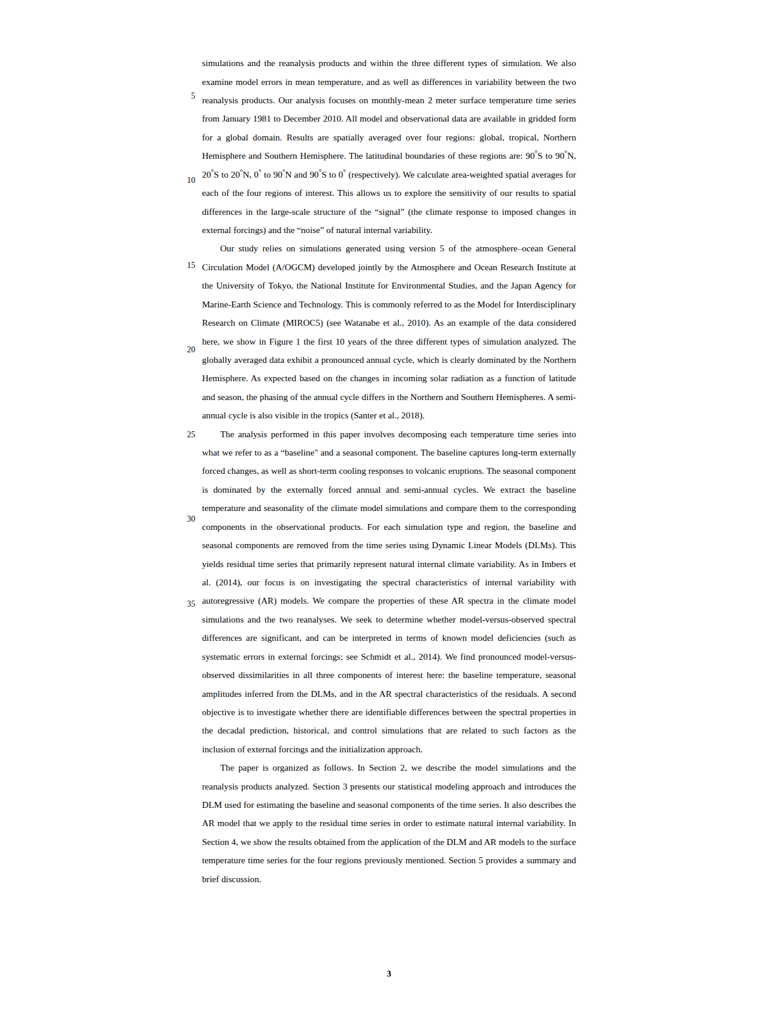simulations and the reanalysis products and within the three different types of simulation. We also examine model errors in mean temperature, and as well as differences in variability between the two reanalysis products. Our analysis focuses on monthly-mean 2 meter surface temperature time series from January 1981 to December 2010. All model and observational data are available in gridded form for a global domain. Results are spatially averaged over four regions: global, tropical, Northern Hemisphere and Southern Hemisphere. The latitudinal boundaries of these regions are: 90°S to 90°N, 20°S to 20°N, 0° to 90°N and 90°S to 0° (respectively). We calculate area-weighted spatial averages for each of the four regions of interest. This allows us to explore the sensitivity of our results to spatial differences in the large-scale structure of the “signal” (the climate response to imposed changes in external forcings) and the “noise” of natural internal variability.
Our study relies on simulations generated using version 5 of the atmosphere–ocean General Circulation Model (A/OGCM) developed jointly by the Atmosphere and Ocean Research Institute at the University of Tokyo, the National Institute for Environmental Studies, and the Japan Agency for Marine-Earth Science and Technology. This is commonly referred to as the Model for Interdisciplinary Research on Climate (MIROC5) (see Watanabe et al., 2010). As an example of the data considered here, we show in Figure 1 the first 10 years of the three different types of simulation analyzed. The globally averaged data exhibit a pronounced annual cycle, which is clearly dominated by the Northern Hemisphere. As expected based on the changes in incoming solar radiation as a function of latitude and season, the phasing of the annual cycle differs in the Northern and Southern Hemispheres. A semi-annual cycle is also visible in the tropics (Santer et al., 2018).
The analysis performed in this paper involves decomposing each temperature time series into what we refer to as a “baseline" and a seasonal component. The baseline captures long-term externally forced changes, as well as short-term cooling responses to volcanic eruptions. The seasonal component is dominated by the externally forced annual and semi-annual cycles. We extract the baseline temperature and seasonality of the climate model simulations and compare them to the corresponding components in the observational products. For each simulation type and region, the baseline and seasonal components are removed from the time series using Dynamic Linear Models (DLMs). This yields residual time series that primarily represent natural internal climate variability. As in Imbers et al. (2014), our focus is on investigating the spectral characteristics of internal variability with autoregressive (AR) models. We compare the properties of these AR spectra in the climate model simulations and the two reanalyses. We seek to determine whether model-versus-observed spectral differences are significant, and can be interpreted in terms of known model deficiencies (such as systematic errors in external forcings; see Schmidt et al., 2014). We find pronounced model-versus-observed dissimilarities in all three components of interest here: the baseline temperature, seasonal amplitudes inferred from the DLMs, and in the AR spectral characteristics of the residuals. A second objective is to investigate whether there are identifiable differences between the spectral properties in the decadal prediction, historical, and control simulations that are related to such factors as the inclusion of external forcings and the initialization approach.
The paper is organized as follows. In Section 2, we describe the model simulations and the reanalysis products analyzed. Section 3 presents our statistical modeling approach and introduces the DLM used for estimating the baseline and seasonal components of the time series. It also describes the AR model that we apply to the residual time series in order to estimate natural internal variability. In Section 4, we show the results obtained from the application of the DLM and AR models to the surface temperature time series for the four regions previously mentioned. Section 5 provides a summary and brief discussion.
5
10
15
20
25
30
35
3